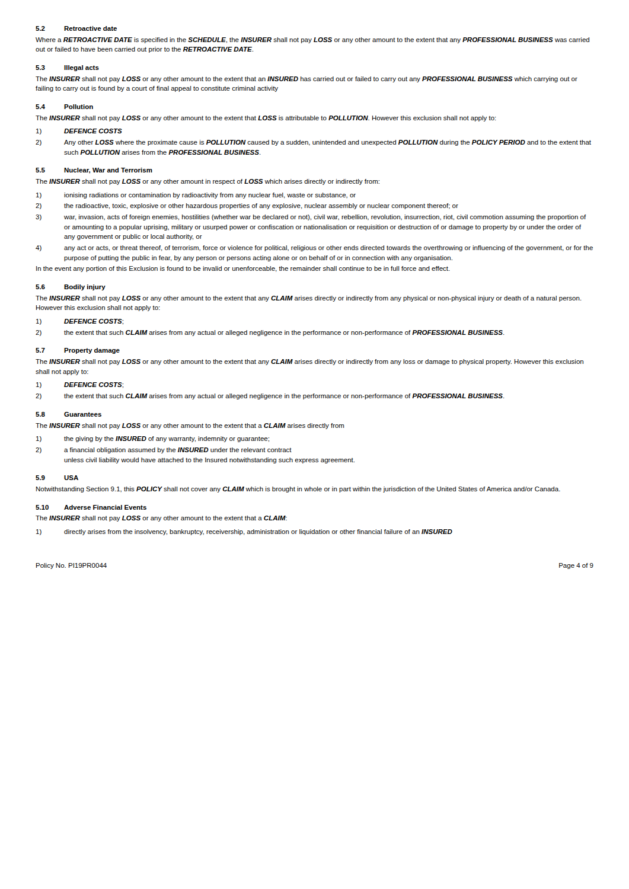5.2 Retroactive date
Where a RETROACTIVE DATE is specified in the SCHEDULE, the INSURER shall not pay LOSS or any other amount to the extent that any PROFESSIONAL BUSINESS was carried out or failed to have been carried out prior to the RETROACTIVE DATE.
5.3 Illegal acts
The INSURER shall not pay LOSS or any other amount to the extent that an INSURED has carried out or failed to carry out any PROFESSIONAL BUSINESS which carrying out or failing to carry out is found by a court of final appeal to constitute criminal activity
5.4 Pollution
The INSURER shall not pay LOSS or any other amount to the extent that LOSS is attributable to POLLUTION. However this exclusion shall not apply to:
1) DEFENCE COSTS
2) Any other LOSS where the proximate cause is POLLUTION caused by a sudden, unintended and unexpected POLLUTION during the POLICY PERIOD and to the extent that such POLLUTION arises from the PROFESSIONAL BUSINESS.
5.5 Nuclear, War and Terrorism
The INSURER shall not pay LOSS or any other amount in respect of LOSS which arises directly or indirectly from:
1) ionising radiations or contamination by radioactivity from any nuclear fuel, waste or substance, or
2) the radioactive, toxic, explosive or other hazardous properties of any explosive, nuclear assembly or nuclear component thereof; or
3) war, invasion, acts of foreign enemies, hostilities (whether war be declared or not), civil war, rebellion, revolution, insurrection, riot, civil commotion assuming the proportion of or amounting to a popular uprising, military or usurped power or confiscation or nationalisation or requisition or destruction of or damage to property by or under the order of any government or public or local authority, or
4) any act or acts, or threat thereof, of terrorism, force or violence for political, religious or other ends directed towards the overthrowing or influencing of the government, or for the purpose of putting the public in fear, by any person or persons acting alone or on behalf of or in connection with any organisation.
In the event any portion of this Exclusion is found to be invalid or unenforceable, the remainder shall continue to be in full force and effect.
5.6 Bodily injury
The INSURER shall not pay LOSS or any other amount to the extent that any CLAIM arises directly or indirectly from any physical or non-physical injury or death of a natural person. However this exclusion shall not apply to:
1) DEFENCE COSTS;
2) the extent that such CLAIM arises from any actual or alleged negligence in the performance or non-performance of PROFESSIONAL BUSINESS.
5.7 Property damage
The INSURER shall not pay LOSS or any other amount to the extent that any CLAIM arises directly or indirectly from any loss or damage to physical property. However this exclusion shall not apply to:
1) DEFENCE COSTS;
2) the extent that such CLAIM arises from any actual or alleged negligence in the performance or non-performance of PROFESSIONAL BUSINESS.
5.8 Guarantees
The INSURER shall not pay LOSS or any other amount to the extent that a CLAIM arises directly from
1) the giving by the INSURED of any warranty, indemnity or guarantee;
2) a financial obligation assumed by the INSURED under the relevant contract
unless civil liability would have attached to the Insured notwithstanding such express agreement.
5.9 USA
Notwithstanding Section 9.1, this POLICY shall not cover any CLAIM which is brought in whole or in part within the jurisdiction of the United States of America and/or Canada.
5.10 Adverse Financial Events
The INSURER shall not pay LOSS or any other amount to the extent that a CLAIM:
1) directly arises from the insolvency, bankruptcy, receivership, administration or liquidation or other financial failure of an INSURED
Policy No. PI19PR0044 Page 4 of 9